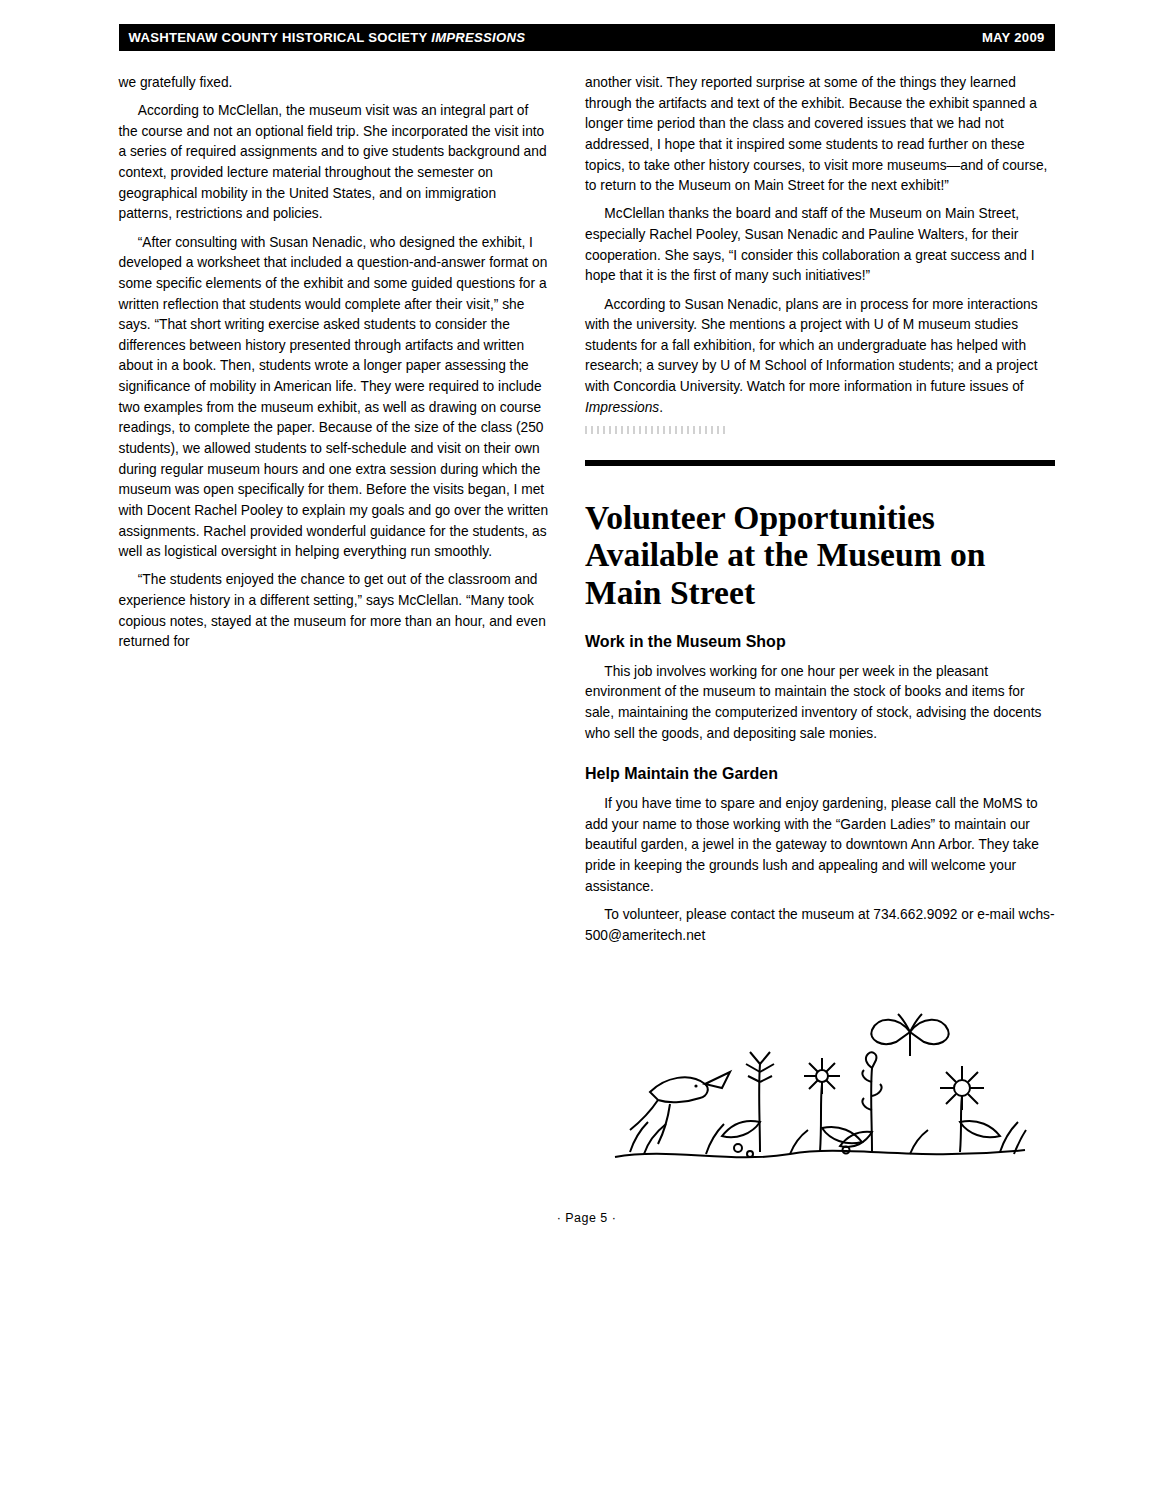Washtenaw County Historical Society Impressions May 2009
we gratefully fixed.
According to McClellan, the museum visit was an integral part of the course and not an optional field trip. She incorporated the visit into a series of required assignments and to give students background and context, provided lecture material throughout the semester on geographical mobility in the United States, and on immigration patterns, restrictions and policies.
“After consulting with Susan Nenadic, who designed the exhibit, I developed a worksheet that included a question-and-answer format on some specific elements of the exhibit and some guided questions for a written reflection that students would complete after their visit,” she says. “That short writing exercise asked students to consider the differences between history presented through artifacts and written about in a book. Then, students wrote a longer paper assessing the significance of mobility in American life. They were required to include two examples from the museum exhibit, as well as drawing on course readings, to complete the paper. Because of the size of the class (250 students), we allowed students to self-schedule and visit on their own during regular museum hours and one extra session during which the museum was open specifically for them. Before the visits began, I met with Docent Rachel Pooley to explain my goals and go over the written assignments. Rachel provided wonderful guidance for the students, as well as logistical oversight in helping everything run smoothly.
“The students enjoyed the chance to get out of the classroom and experience history in a different setting,” says McClellan. “Many took copious notes, stayed at the museum for more than an hour, and even returned for
another visit. They reported surprise at some of the things they learned through the artifacts and text of the exhibit. Because the exhibit spanned a longer time period than the class and covered issues that we had not addressed, I hope that it inspired some students to read further on these topics, to take other history courses, to visit more museums—and of course, to return to the Museum on Main Street for the next exhibit!”
McClellan thanks the board and staff of the Museum on Main Street, especially Rachel Pooley, Susan Nenadic and Pauline Walters, for their cooperation. She says, “I consider this collaboration a great success and I hope that it is the first of many such initiatives!”
According to Susan Nenadic, plans are in process for more interactions with the university. She mentions a project with U of M museum studies students for a fall exhibition, for which an undergraduate has helped with research; a survey by U of M School of Information students; and a project with Concordia University. Watch for more information in future issues of Impressions.
Volunteer Opportunities Available at the Museum on Main Street
Work in the Museum Shop
This job involves working for one hour per week in the pleasant environment of the museum to maintain the stock of books and items for sale, maintaining the computerized inventory of stock, advising the docents who sell the goods, and depositing sale monies.
Help Maintain the Garden
If you have time to spare and enjoy gardening, please call the MoMS to add your name to those working with the “Garden Ladies” to maintain our beautiful garden, a jewel in the gateway to downtown Ann Arbor. They take pride in keeping the grounds lush and appealing and will welcome your assistance.
To volunteer, please contact the museum at 734.662.9092 or e-mail wchs-500@ameritech.net
· Page 5 ·